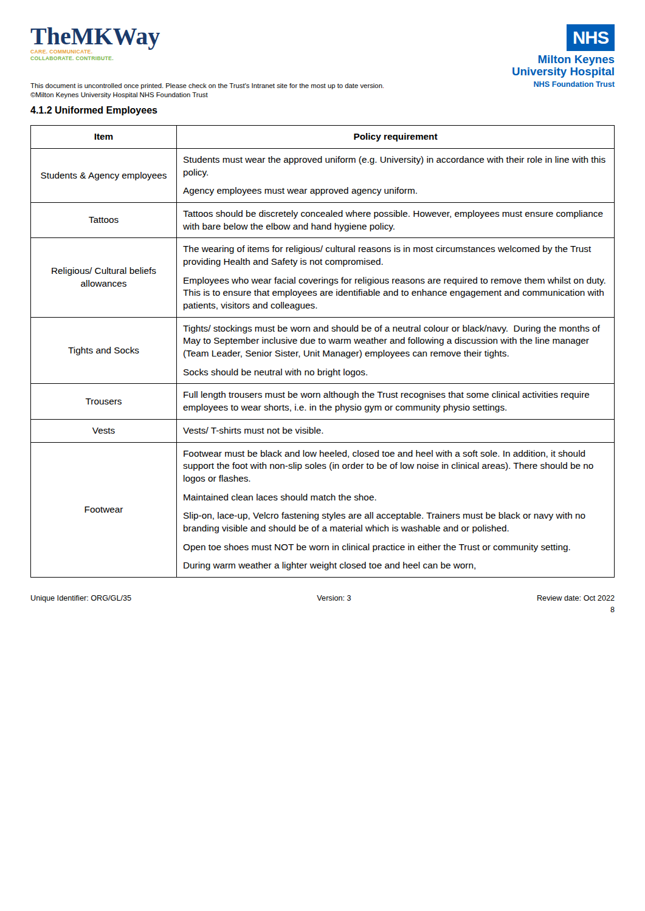The MK Way
CARE. COMMUNICATE.
COLLABORATE. CONTRIBUTE.
NHS
Milton Keynes
University Hospital
NHS Foundation Trust
This document is uncontrolled once printed. Please check on the Trust's Intranet site for the most up to date version.
©Milton Keynes University Hospital NHS Foundation Trust
4.1.2 Uniformed Employees
| Item | Policy requirement |
| --- | --- |
| Students & Agency employees | Students must wear the approved uniform (e.g. University) in accordance with their role in line with this policy. Agency employees must wear approved agency uniform. |
| Tattoos | Tattoos should be discretely concealed where possible. However, employees must ensure compliance with bare below the elbow and hand hygiene policy. |
| Religious/ Cultural beliefs allowances | The wearing of items for religious/ cultural reasons is in most circumstances welcomed by the Trust providing Health and Safety is not compromised. Employees who wear facial coverings for religious reasons are required to remove them whilst on duty. This is to ensure that employees are identifiable and to enhance engagement and communication with patients, visitors and colleagues. |
| Tights and Socks | Tights/ stockings must be worn and should be of a neutral colour or black/navy. During the months of May to September inclusive due to warm weather and following a discussion with the line manager (Team Leader, Senior Sister, Unit Manager) employees can remove their tights. Socks should be neutral with no bright logos. |
| Trousers | Full length trousers must be worn although the Trust recognises that some clinical activities require employees to wear shorts, i.e. in the physio gym or community physio settings. |
| Vests | Vests/ T-shirts must not be visible. |
| Footwear | Footwear must be black and low heeled, closed toe and heel with a soft sole. In addition, it should support the foot with non-slip soles (in order to be of low noise in clinical areas). There should be no logos or flashes. Maintained clean laces should match the shoe. Slip-on, lace-up, Velcro fastening styles are all acceptable. Trainers must be black or navy with no branding visible and should be of a material which is washable and or polished. Open toe shoes must NOT be worn in clinical practice in either the Trust or community setting. During warm weather a lighter weight closed toe and heel can be worn, |
Unique Identifier: ORG/GL/35 Version: 3 Review date: Oct 2022
8